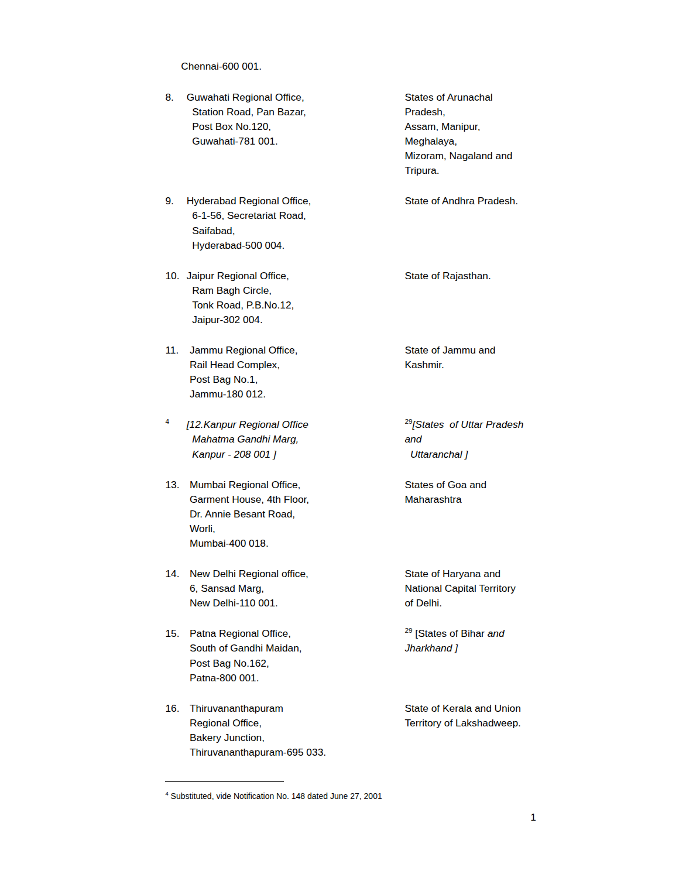Chennai-600 001.
| 8. | Guwahati Regional Office, Station Road, Pan Bazar, Post Box No.120, Guwahati-781 001. | States of Arunachal Pradesh, Assam, Manipur, Meghalaya, Mizoram, Nagaland and Tripura. |
| 9. | Hyderabad Regional Office, 6-1-56, Secretariat Road, Saifabad, Hyderabad-500 004. | State of Andhra Pradesh. |
| 10. | Jaipur Regional Office, Ram Bagh Circle, Tonk Road, P.B.No.12, Jaipur-302 004. | State of Rajasthan. |
| 11. | Jammu Regional Office, Rail Head Complex, Post Bag No.1, Jammu-180 012. | State of Jammu and Kashmir. |
| 4 | [12.Kanpur Regional Office Mahatma Gandhi Marg, Kanpur - 208 001 ] | 29 [States of Uttar Pradesh and Uttaranchal ] |
| 13. | Mumbai Regional Office, Garment House, 4th Floor, Dr. Annie Besant Road, Worli, Mumbai-400 018. | States of Goa and Maharashtra |
| 14. | New Delhi Regional office, 6, Sansad Marg, New Delhi-110 001. | State of Haryana and National Capital Territory of Delhi. |
| 15. | Patna Regional Office, South of Gandhi Maidan, Post Bag No.162, Patna-800 001. | 29 [States of Bihar and Jharkhand ] |
| 16. | Thiruvananthapuram Regional Office, Bakery Junction, Thiruvananthapuram-695 033. | State of Kerala and Union Territory of Lakshadweep. |
4 Substituted, vide Notification No. 148 dated June 27, 2001
1